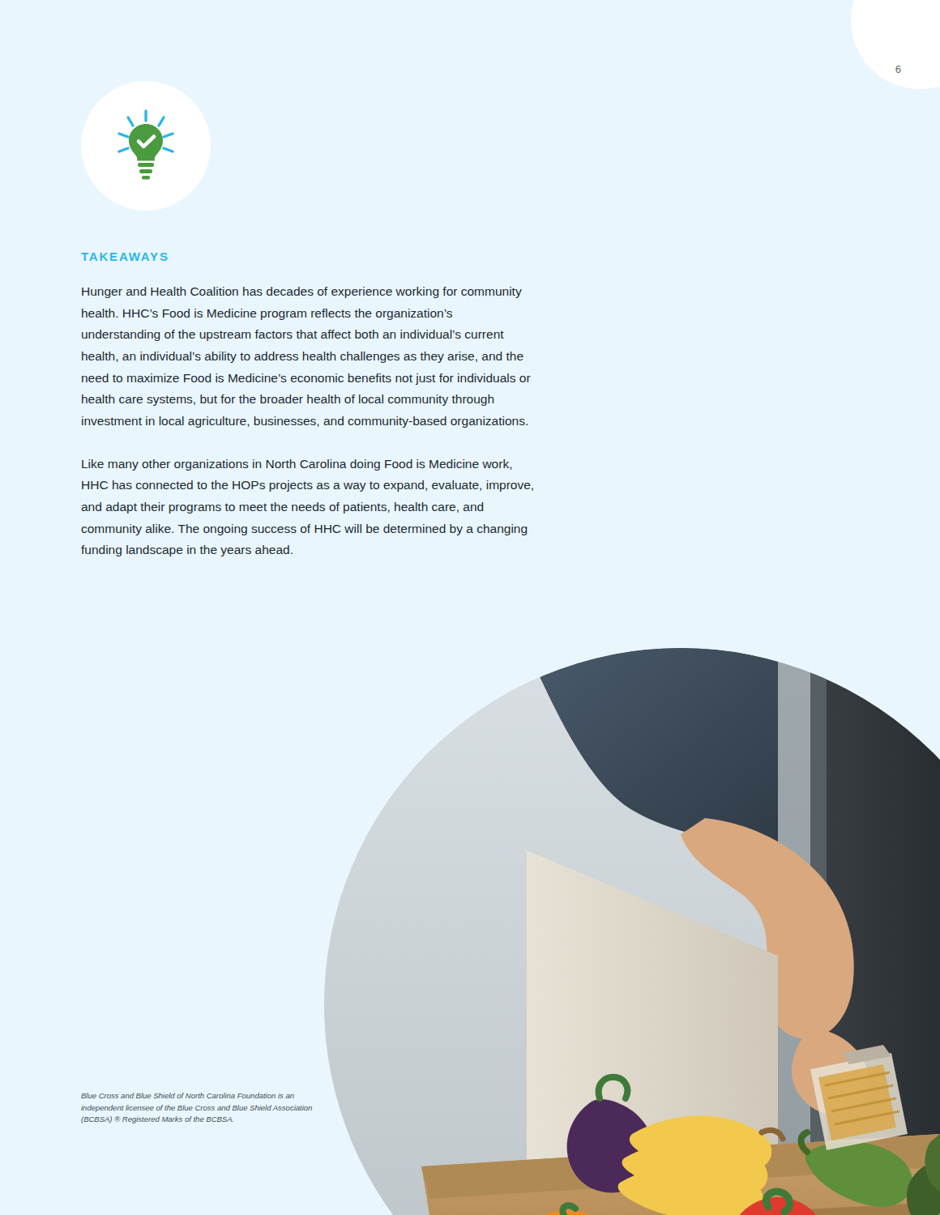6
Takeaways
Hunger and Health Coalition has decades of experience working for community health. HHC’s Food is Medicine program reflects the organization’s understanding of the upstream factors that affect both an individual’s current health, an individual’s ability to address health challenges as they arise, and the need to maximize Food is Medicine’s economic benefits not just for individuals or health care systems, but for the broader health of local community through investment in local agriculture, businesses, and community-based organizations.
Like many other organizations in North Carolina doing Food is Medicine work, HHC has connected to the HOPs projects as a way to expand, evaluate, improve, and adapt their programs to meet the needs of patients, health care, and community alike. The ongoing success of HHC will be determined by a changing funding landscape in the years ahead.
Blue Cross and Blue Shield of North Carolina Foundation is an independent licensee of the Blue Cross and Blue Shield Association (BCBSA) ® Registered Marks of the BCBSA.